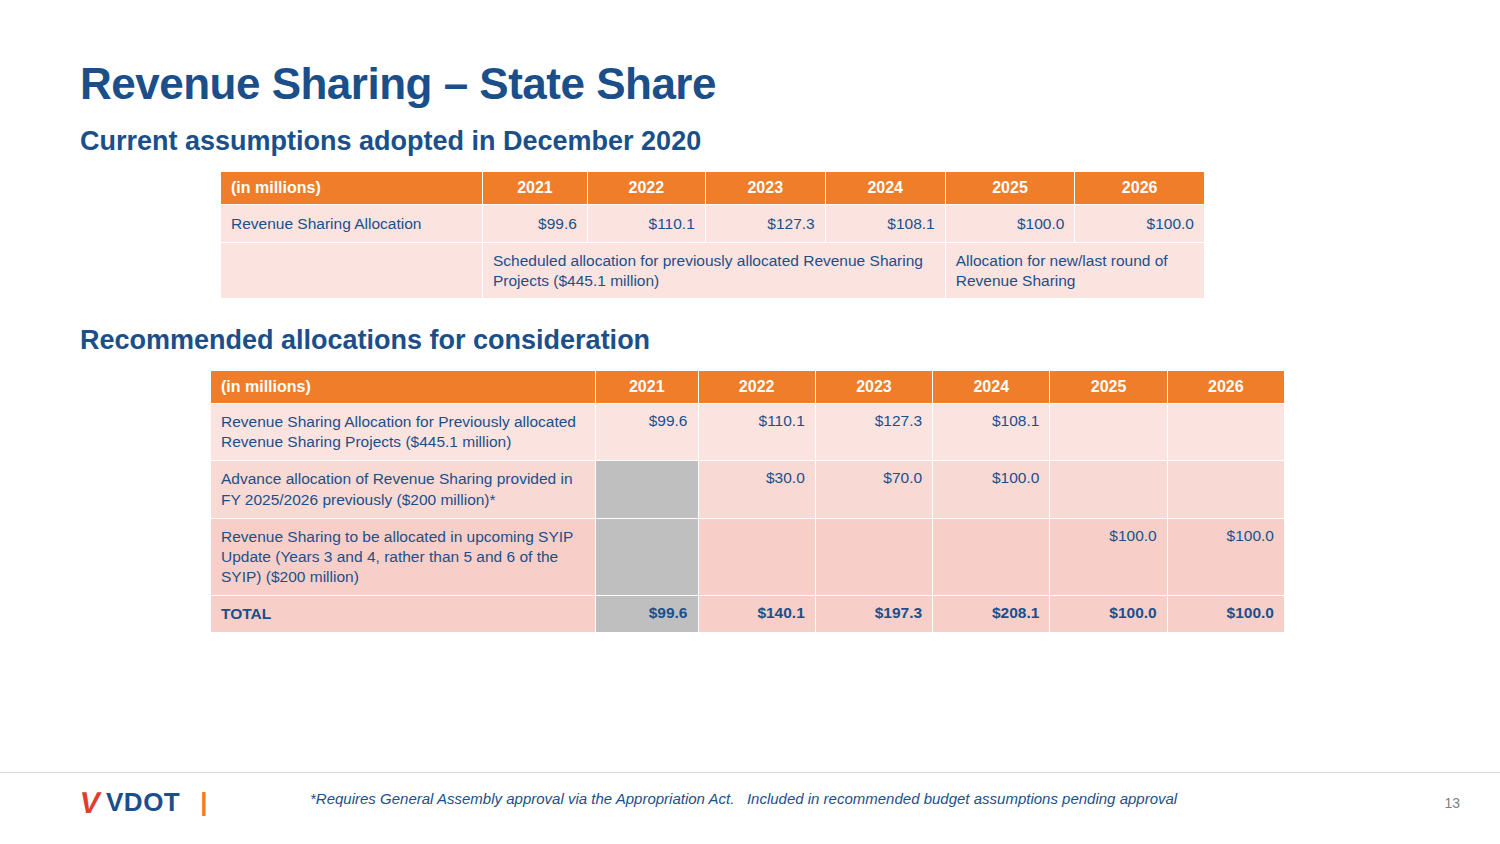Revenue Sharing – State Share
Current assumptions adopted in December 2020
| (in millions) | 2021 | 2022 | 2023 | 2024 | 2025 | 2026 |
| --- | --- | --- | --- | --- | --- | --- |
| Revenue Sharing Allocation | $99.6 | $110.1 | $127.3 | $108.1 | $100.0 | $100.0 |
| | Scheduled allocation for previously allocated Revenue Sharing Projects ($445.1 million) | Allocation for new/last round of Revenue Sharing |
Recommended allocations for consideration
| (in millions) | 2021 | 2022 | 2023 | 2024 | 2025 | 2026 |
| --- | --- | --- | --- | --- | --- | --- |
| Revenue Sharing Allocation for Previously allocated Revenue Sharing Projects ($445.1 million) | $99.6 | $110.1 | $127.3 | $108.1 | | |
| Advance allocation of Revenue Sharing provided in FY 2025/2026 previously ($200 million)* | | $30.0 | $70.0 | $100.0 | | |
| Revenue Sharing to be allocated in upcoming SYIP Update (Years 3 and 4, rather than 5 and 6 of the SYIP) ($200 million) | | | | | $100.0 | $100.0 |
| TOTAL | $99.6 | $140.1 | $197.3 | $208.1 | $100.0 | $100.0 |
VVDOT|
*Requires General Assembly approval via the Appropriation Act. Included in recommended budget assumptions pending approval
13